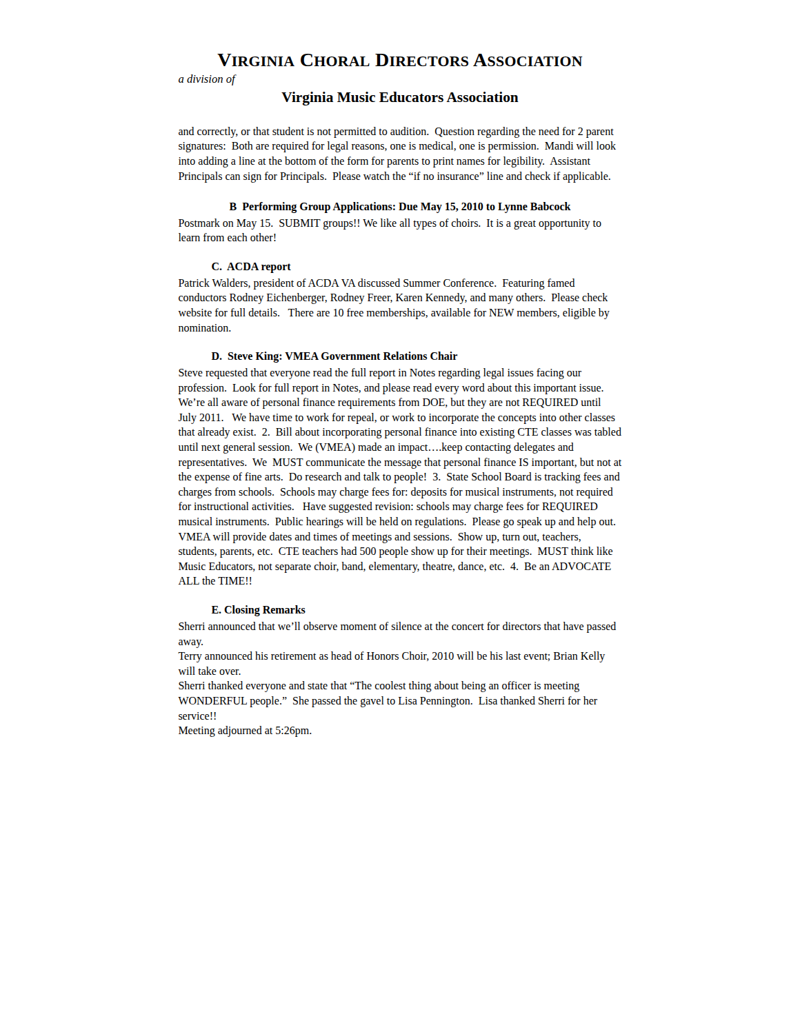VIRGINIA CHORAL DIRECTORS ASSOCIATION
a division of
Virginia Music Educators Association
and correctly, or that student is not permitted to audition. Question regarding the need for 2 parent signatures: Both are required for legal reasons, one is medical, one is permission. Mandi will look into adding a line at the bottom of the form for parents to print names for legibility. Assistant Principals can sign for Principals. Please watch the “if no insurance” line and check if applicable.
B Performing Group Applications: Due May 15, 2010 to Lynne Babcock
Postmark on May 15. SUBMIT groups!! We like all types of choirs. It is a great opportunity to learn from each other!
C. ACDA report
Patrick Walders, president of ACDA VA discussed Summer Conference. Featuring famed conductors Rodney Eichenberger, Rodney Freer, Karen Kennedy, and many others. Please check website for full details. There are 10 free memberships, available for NEW members, eligible by nomination.
D. Steve King: VMEA Government Relations Chair
Steve requested that everyone read the full report in Notes regarding legal issues facing our profession. Look for full report in Notes, and please read every word about this important issue. We’re all aware of personal finance requirements from DOE, but they are not REQUIRED until July 2011. We have time to work for repeal, or work to incorporate the concepts into other classes that already exist. 2. Bill about incorporating personal finance into existing CTE classes was tabled until next general session. We (VMEA) made an impact….keep contacting delegates and representatives. We MUST communicate the message that personal finance IS important, but not at the expense of fine arts. Do research and talk to people! 3. State School Board is tracking fees and charges from schools. Schools may charge fees for: deposits for musical instruments, not required for instructional activities. Have suggested revision: schools may charge fees for REQUIRED musical instruments. Public hearings will be held on regulations. Please go speak up and help out. VMEA will provide dates and times of meetings and sessions. Show up, turn out, teachers, students, parents, etc. CTE teachers had 500 people show up for their meetings. MUST think like Music Educators, not separate choir, band, elementary, theatre, dance, etc. 4. Be an ADVOCATE ALL the TIME!!
E. Closing Remarks
Sherri announced that we’ll observe moment of silence at the concert for directors that have passed away.
Terry announced his retirement as head of Honors Choir, 2010 will be his last event; Brian Kelly will take over.
Sherri thanked everyone and state that “The coolest thing about being an officer is meeting WONDERFUL people.” She passed the gavel to Lisa Pennington. Lisa thanked Sherri for her service!!
Meeting adjourned at 5:26pm.